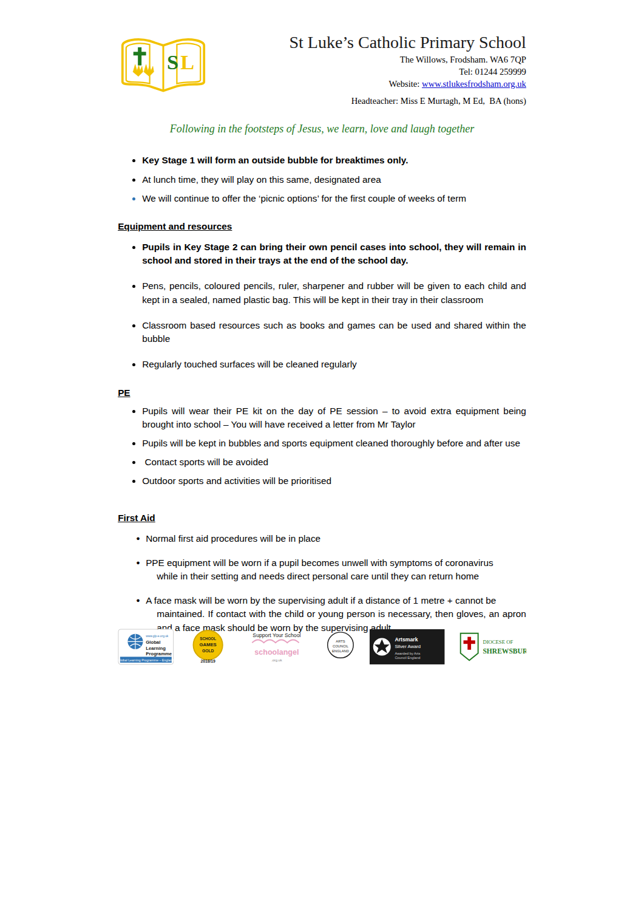S L
St Luke’s Catholic Primary School
The Willows, Frodsham. WA6 7QP
Tel: 01244 259999
Website: www.stlukesfrodsham.org.uk
Headteacher: Miss E Murtagh, M Ed, BA (hons)
Following in the footsteps of Jesus, we learn, love and laugh together
Key Stage 1 will form an outside bubble for breaktimes only.
At lunch time, they will play on this same, designated area
We will continue to offer the ‘picnic options’ for the first couple of weeks of term
Equipment and resources
Pupils in Key Stage 2 can bring their own pencil cases into school, they will remain in school and stored in their trays at the end of the school day.
Pens, pencils, coloured pencils, ruler, sharpener and rubber will be given to each child and kept in a sealed, named plastic bag. This will be kept in their tray in their classroom
Classroom based resources such as books and games can be used and shared within the bubble
Regularly touched surfaces will be cleaned regularly
PE
Pupils will wear their PE kit on the day of PE session – to avoid extra equipment being brought into school – You will have received a letter from Mr Taylor
Pupils will be kept in bubbles and sports equipment cleaned thoroughly before and after use
Contact sports will be avoided
Outdoor sports and activities will be prioritised
First Aid
Normal first aid procedures will be in place
PPE equipment will be worn if a pupil becomes unwell with symptoms of coronavirus while in their setting and needs direct personal care until they can return home
A face mask will be worn by the supervising adult if a distance of 1 metre + cannot be maintained. If contact with the child or young person is necessary, then gloves, an apron and a face mask should be worn by the supervising adult
www.glp-e.org.uk Global Learning Programme Global Learning Programme – England SCHOOL GAMES GOLD 2018/19 Support Your School schoolangel .org.uk ARTS COUNCIL ENGLAND Artsmark Silver Award Awarded by Arts Council England DIOCESE OF SHREWSBURY